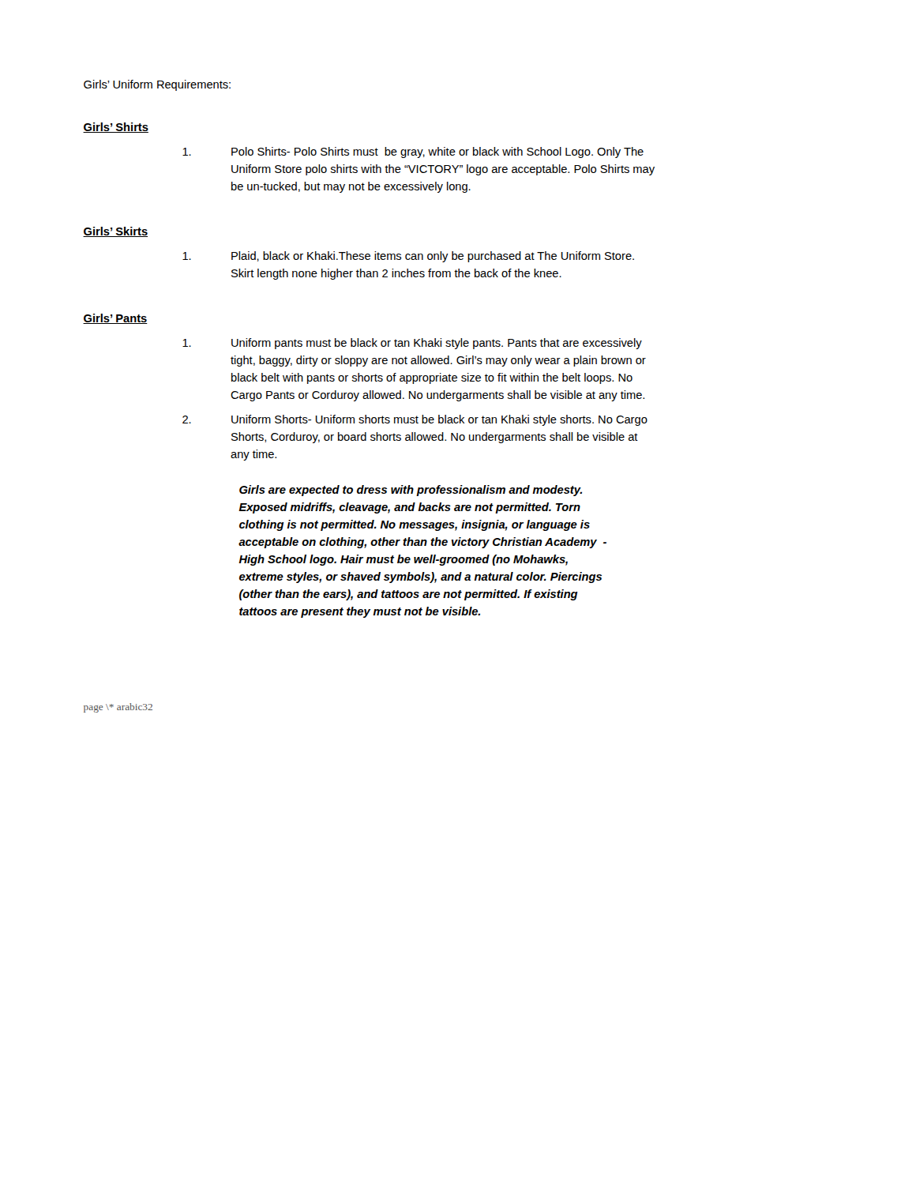Girls’ Uniform Requirements:
Girls’ Shirts
1. Polo Shirts- Polo Shirts must be gray, white or black with School Logo. Only The Uniform Store polo shirts with the “VICTORY” logo are acceptable. Polo Shirts may be un-tucked, but may not be excessively long.
Girls’ Skirts
1. Plaid, black or Khaki.These items can only be purchased at The Uniform Store. Skirt length none higher than 2 inches from the back of the knee.
Girls’ Pants
1. Uniform pants must be black or tan Khaki style pants. Pants that are excessively tight, baggy, dirty or sloppy are not allowed. Girl’s may only wear a plain brown or black belt with pants or shorts of appropriate size to fit within the belt loops. No Cargo Pants or Corduroy allowed. No undergarments shall be visible at any time.
2. Uniform Shorts- Uniform shorts must be black or tan Khaki style shorts. No Cargo Shorts, Corduroy, or board shorts allowed. No undergarments shall be visible at any time.
Girls are expected to dress with professionalism and modesty. Exposed midriffs, cleavage, and backs are not permitted. Torn clothing is not permitted. No messages, insignia, or language is acceptable on clothing, other than the victory Christian Academy - High School logo. Hair must be well-groomed (no Mohawks, extreme styles, or shaved symbols), and a natural color. Piercings (other than the ears), and tattoos are not permitted. If existing tattoos are present they must not be visible.
page \* arabic32